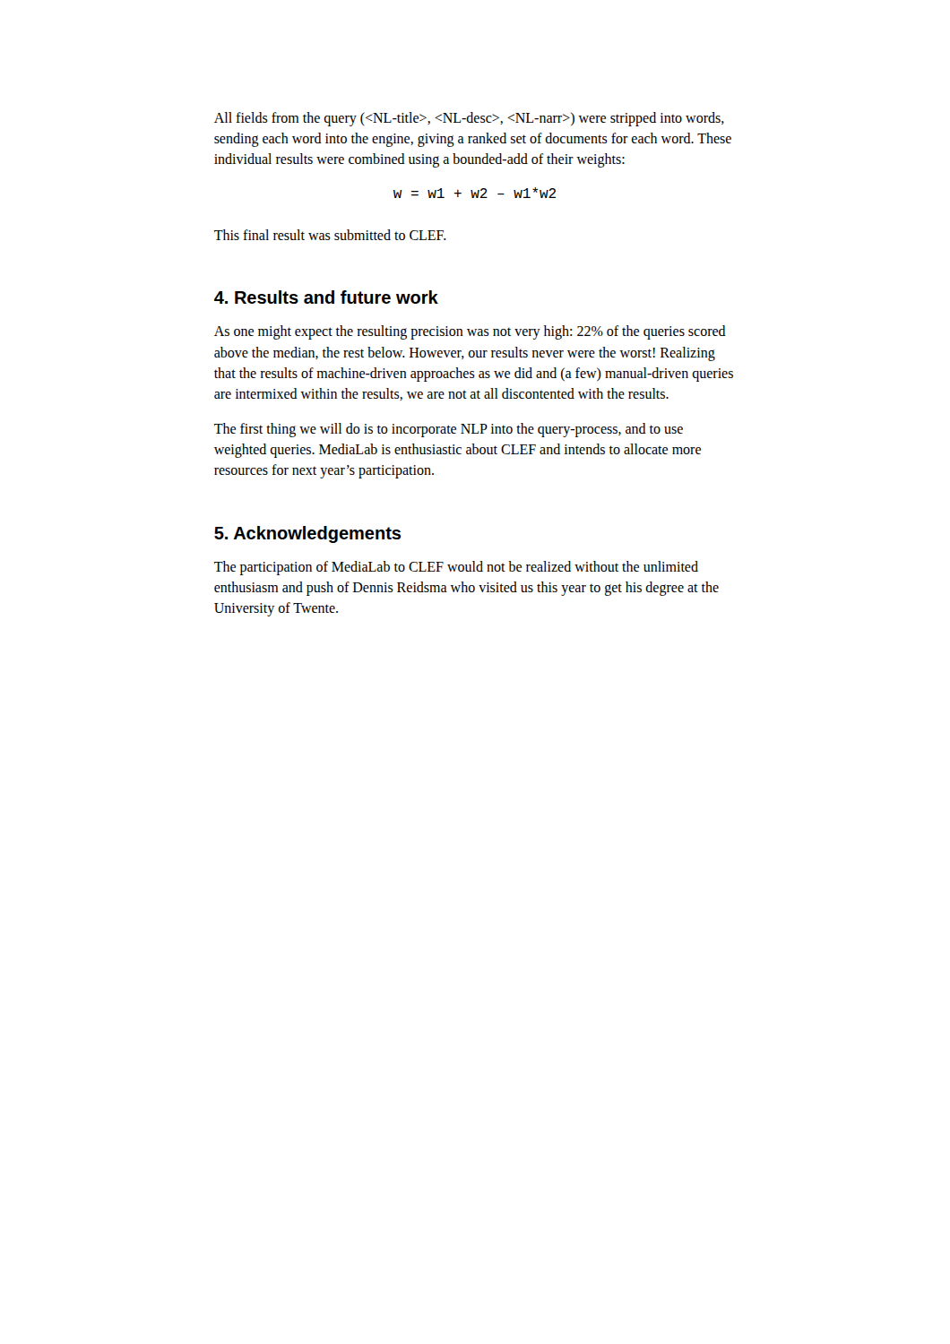All fields from the query (<NL-title>, <NL-desc>, <NL-narr>) were stripped into words, sending each word into the engine, giving a ranked set of documents for each word. These individual results were combined using a bounded-add of their weights:
w = w1 + w2 – w1*w2
This final result was submitted to CLEF.
4. Results and future work
As one might expect the resulting precision was not very high: 22% of the queries scored above the median, the rest below. However, our results never were the worst! Realizing that the results of machine-driven approaches as we did and (a few) manual-driven queries are intermixed within the results, we are not at all discontented with the results.
The first thing we will do is to incorporate NLP into the query-process, and to use weighted queries. MediaLab is enthusiastic about CLEF and intends to allocate more resources for next year’s participation.
5. Acknowledgements
The participation of MediaLab to CLEF would not be realized without the unlimited enthusiasm and push of Dennis Reidsma who visited us this year to get his degree at the University of Twente.